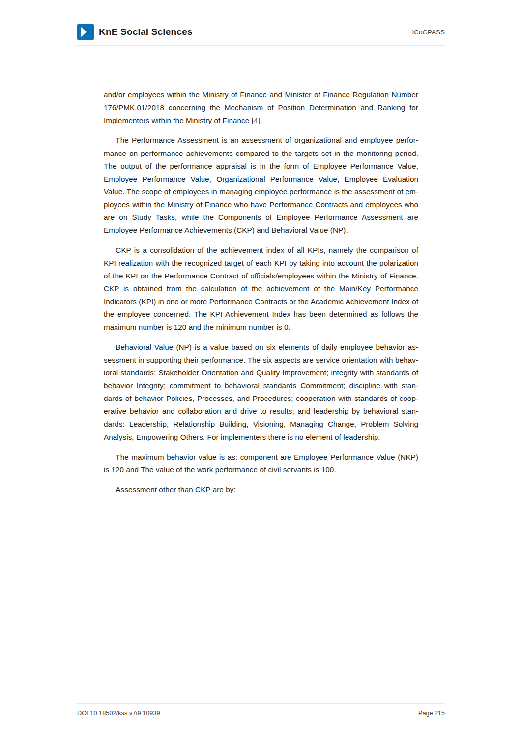KnE Social Sciences
ICoGPASS
and/or employees within the Ministry of Finance and Minister of Finance Regulation Number 176/PMK.01/2018 concerning the Mechanism of Position Determination and Ranking for Implementers within the Ministry of Finance [4].
The Performance Assessment is an assessment of organizational and employee performance on performance achievements compared to the targets set in the monitoring period. The output of the performance appraisal is in the form of Employee Performance Value, Employee Performance Value, Organizational Performance Value, Employee Evaluation Value. The scope of employees in managing employee performance is the assessment of employees within the Ministry of Finance who have Performance Contracts and employees who are on Study Tasks, while the Components of Employee Performance Assessment are Employee Performance Achievements (CKP) and Behavioral Value (NP).
CKP is a consolidation of the achievement index of all KPIs, namely the comparison of KPI realization with the recognized target of each KPI by taking into account the polarization of the KPI on the Performance Contract of officials/employees within the Ministry of Finance. CKP is obtained from the calculation of the achievement of the Main/Key Performance Indicators (KPI) in one or more Performance Contracts or the Academic Achievement Index of the employee concerned. The KPI Achievement Index has been determined as follows the maximum number is 120 and the minimum number is 0.
Behavioral Value (NP) is a value based on six elements of daily employee behavior assessment in supporting their performance. The six aspects are service orientation with behavioral standards: Stakeholder Orientation and Quality Improvement; integrity with standards of behavior Integrity; commitment to behavioral standards Commitment; discipline with standards of behavior Policies, Processes, and Procedures; cooperation with standards of cooperative behavior and collaboration and drive to results; and leadership by behavioral standards: Leadership, Relationship Building, Visioning, Managing Change, Problem Solving Analysis, Empowering Others. For implementers there is no element of leadership.
The maximum behavior value is as: component are Employee Performance Value (NKP) is 120 and The value of the work performance of civil servants is 100.
Assessment other than CKP are by:
DOI 10.18502/kss.v7i9.10939
Page 215